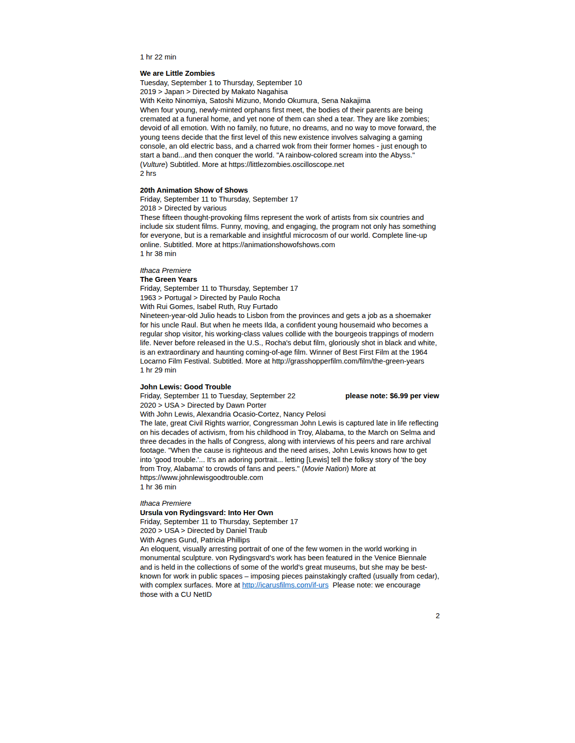1 hr 22 min
We are Little Zombies
Tuesday, September 1 to Thursday, September 10
2019 > Japan > Directed by Makato Nagahisa
With Keito Ninomiya, Satoshi Mizuno, Mondo Okumura, Sena Nakajima
When four young, newly-minted orphans first meet, the bodies of their parents are being cremated at a funeral home, and yet none of them can shed a tear. They are like zombies; devoid of all emotion. With no family, no future, no dreams, and no way to move forward, the young teens decide that the first level of this new existence involves salvaging a gaming console, an old electric bass, and a charred wok from their former homes - just enough to start a band...and then conquer the world. "A rainbow-colored scream into the Abyss." (Vulture) Subtitled. More at https://littlezombies.oscilloscope.net
2 hrs
20th Animation Show of Shows
Friday, September 11 to Thursday, September 17
2018 > Directed by various
These fifteen thought-provoking films represent the work of artists from six countries and include six student films. Funny, moving, and engaging, the program not only has something for everyone, but is a remarkable and insightful microcosm of our world. Complete line-up online. Subtitled. More at https://animationshowofshows.com
1 hr 38 min
Ithaca Premiere
The Green Years
Friday, September 11 to Thursday, September 17
1963 > Portugal > Directed by Paulo Rocha
With Rui Gomes, Isabel Ruth, Ruy Furtado
Nineteen-year-old Julio heads to Lisbon from the provinces and gets a job as a shoemaker for his uncle Raul. But when he meets Ilda, a confident young housemaid who becomes a regular shop visitor, his working-class values collide with the bourgeois trappings of modern life. Never before released in the U.S., Rocha's debut film, gloriously shot in black and white, is an extraordinary and haunting coming-of-age film. Winner of Best First Film at the 1964 Locarno Film Festival. Subtitled. More at http://grasshopperfilm.com/film/the-green-years
1 hr 29 min
John Lewis: Good Trouble
Friday, September 11 to Tuesday, September 22 please note: $6.99 per view
2020 > USA > Directed by Dawn Porter
With John Lewis, Alexandria Ocasio-Cortez, Nancy Pelosi
The late, great Civil Rights warrior, Congressman John Lewis is captured late in life reflecting on his decades of activism, from his childhood in Troy, Alabama, to the March on Selma and three decades in the halls of Congress, along with interviews of his peers and rare archival footage. "When the cause is righteous and the need arises, John Lewis knows how to get into 'good trouble.'... It's an adoring portrait... letting [Lewis] tell the folksy story of 'the boy from Troy, Alabama' to crowds of fans and peers." (Movie Nation) More at https://www.johnlewisgoodtrouble.com
1 hr 36 min
Ithaca Premiere
Ursula von Rydingsvard: Into Her Own
Friday, September 11 to Thursday, September 17
2020 > USA > Directed by Daniel Traub
With Agnes Gund, Patricia Phillips
An eloquent, visually arresting portrait of one of the few women in the world working in monumental sculpture. von Rydingsvard's work has been featured in the Venice Biennale and is held in the collections of some of the world's great museums, but she may be best-known for work in public spaces – imposing pieces painstakingly crafted (usually from cedar), with complex surfaces. More at http://icarusfilms.com/if-urs Please note: we encourage those with a CU NetID
2